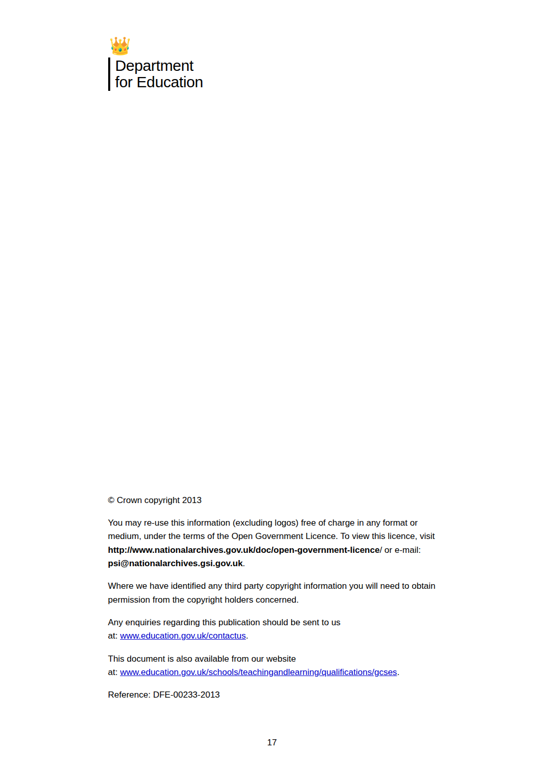👑
Department
for Education
© Crown copyright 2013
You may re-use this information (excluding logos) free of charge in any format or medium, under the terms of the Open Government Licence. To view this licence, visit http://www.nationalarchives.gov.uk/doc/open-government-licence/ or e-mail: psi@nationalarchives.gsi.gov.uk.
Where we have identified any third party copyright information you will need to obtain permission from the copyright holders concerned.
Any enquiries regarding this publication should be sent to us
at: www.education.gov.uk/contactus.
This document is also available from our website
at: www.education.gov.uk/schools/teachingandlearning/qualifications/gcses.
Reference: DFE-00233-2013
17